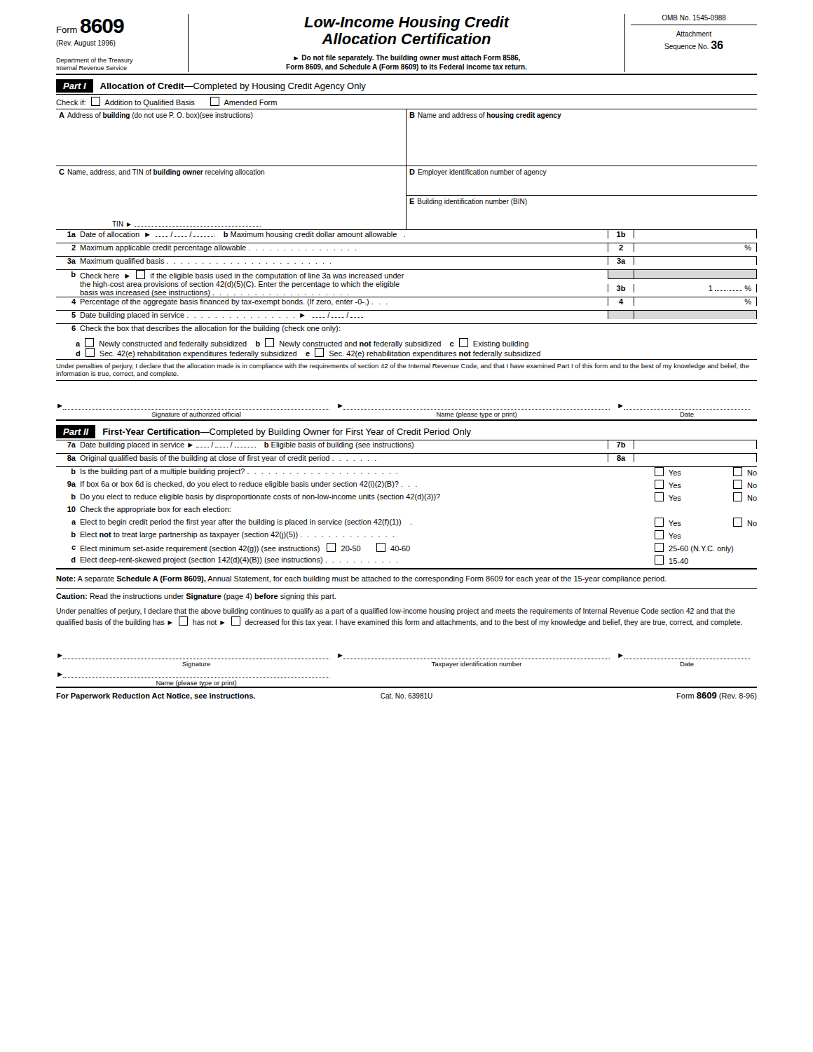Form 8609
(Rev. August 1996)
Department of the Treasury
Internal Revenue Service
Low-Income Housing Credit
Allocation Certification
► Do not file separately. The building owner must attach Form 8586,
Form 8609, and Schedule A (Form 8609) to its Federal income tax return.
OMB No. 1545-0988
Attachment
Sequence No. 36
Part I
Allocation of Credit—Completed by Housing Credit Agency Only
Check if: Addition to Qualified Basis Amended Form
AAddress of building (do not use P. O. box)(see instructions)
BName and address of housing credit agency
CName, address, and TIN of building owner receiving allocation
TIN ►
DEmployer identification number of agency
EBuilding identification number (BIN)
1a
Date of allocation ► / / b Maximum housing credit dollar amount allowable .
1b
2
Maximum applicable credit percentage allowable . . . . . . . . . . . . . . . .
2
%
3a
Maximum qualified basis . . . . . . . . . . . . . . . . . . . . . . . .
3a
b
Check here ► if the eligible basis used in the computation of line 3a was increased under
the high-cost area provisions of section 42(d)(5)(C). Enter the percentage to which the eligible
basis was increased (see instructions) . . . . . . . . . . . . . . . . . . . .
3b
1 %
4
Percentage of the aggregate basis financed by tax-exempt bonds. (If zero, enter -0-.) . . .
4
%
5
Date building placed in service . . . . . . . . . . . . . . . . ► / /
6
Check the box that describes the allocation for the building (check one only):
a Newly constructed and federally subsidized b Newly constructed and not federally subsidized c Existing building
d Sec. 42(e) rehabilitation expenditures federally subsidized e Sec. 42(e) rehabilitation expenditures not federally subsidized
Under penalties of perjury, I declare that the allocation made is in compliance with the requirements of section 42 of the Internal Revenue Code, and that I have examined Part I of this form and to the best of my knowledge and belief, the information is true, correct, and complete.
►
Signature of authorized official
►
Name (please type or print)
►
Date
Part II
First-Year Certification—Completed by Building Owner for First Year of Credit Period Only
7a
Date building placed in service ► / / b Eligible basis of building (see instructions)
7b
8a
Original qualified basis of the building at close of first year of credit period . . . . . . .
8a
b
Is the building part of a multiple building project? . . . . . . . . . . . . . . . . . . . . . .
Yes No
9a
If box 6a or box 6d is checked, do you elect to reduce eligible basis under section 42(i)(2)(B)? . . .
Yes No
b
Do you elect to reduce eligible basis by disproportionate costs of non-low-income units (section 42(d)(3))?
Yes No
10
Check the appropriate box for each election:
a
Elect to begin credit period the first year after the building is placed in service (section 42(f)(1)) .
Yes No
b
Elect not to treat large partnership as taxpayer (section 42(j)(5)) . . . . . . . . . . . . . .
Yes
c
Elect minimum set-aside requirement (section 42(g)) (see instructions) 20-50 40-60
25-60 (N.Y.C. only)
d
Elect deep-rent-skewed project (section 142(d)(4)(B)) (see instructions) . . . . . . . . . . .
15-40
Note: A separate Schedule A (Form 8609), Annual Statement, for each building must be attached to the corresponding Form 8609 for each year of the 15-year compliance period.
Caution: Read the instructions under Signature (page 4) before signing this part.
Under penalties of perjury, I declare that the above building continues to qualify as a part of a qualified low-income housing project and meets the requirements of Internal Revenue Code section 42 and that the qualified basis of the building has ► has not ► decreased for this tax year. I have examined this form and attachments, and to the best of my knowledge and belief, they are true, correct, and complete.
►
Signature
►
Taxpayer identification number
►
Date
►
Name (please type or print)
For Paperwork Reduction Act Notice, see instructions.
Cat. No. 63981U
Form 8609 (Rev. 8-96)